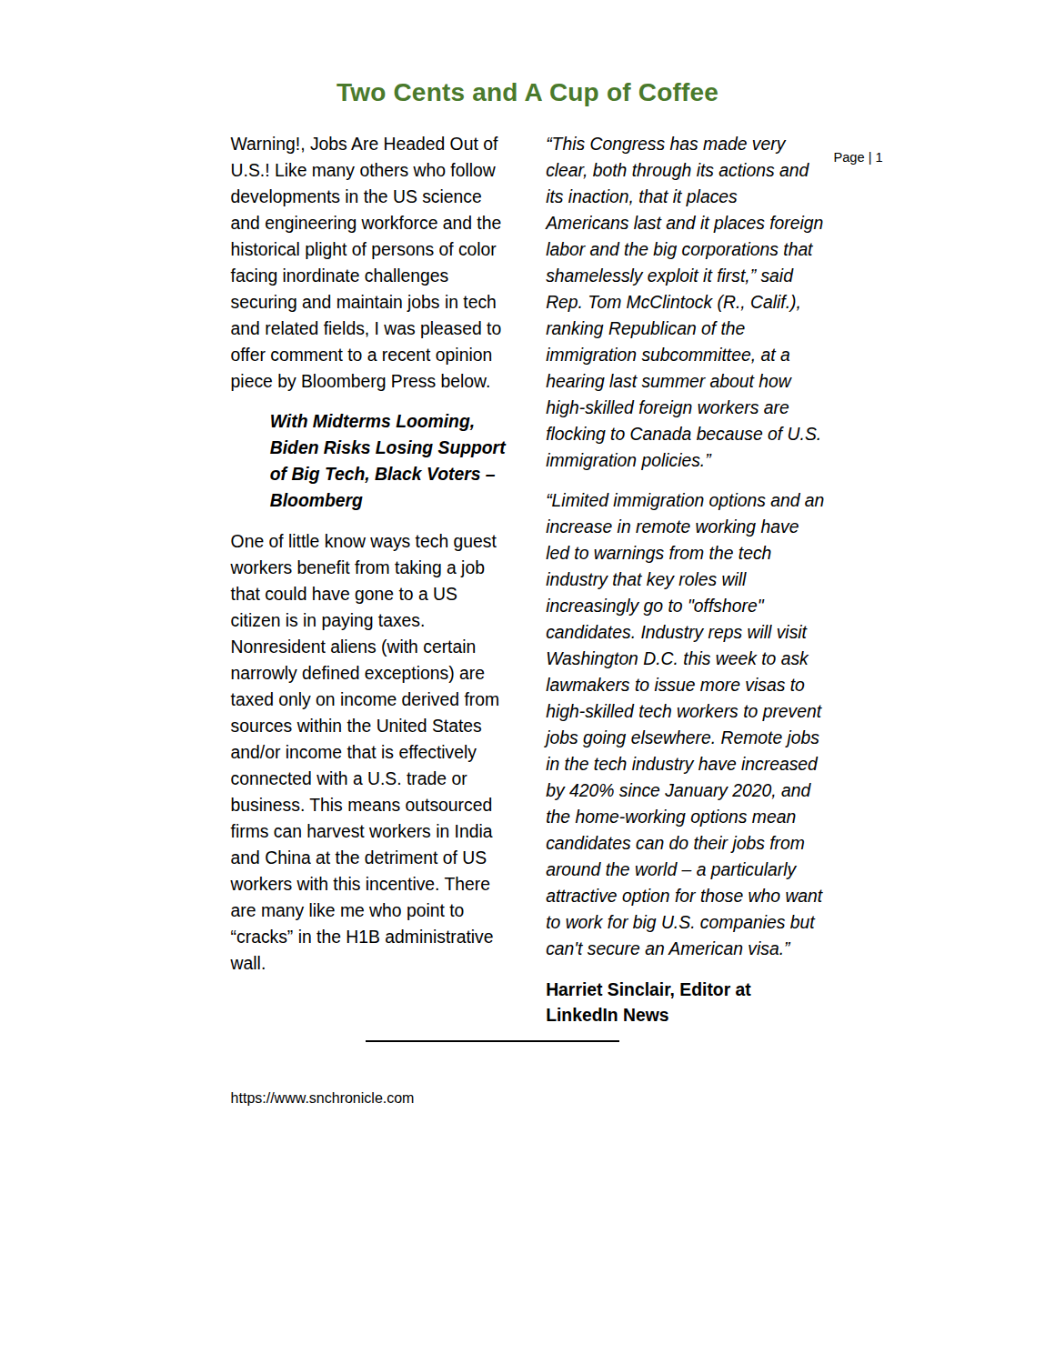Two Cents and A Cup of Coffee
Page | 1
Warning!, Jobs Are Headed Out of U.S.! Like many others who follow developments in the US science and engineering workforce and the historical plight of persons of color facing inordinate challenges securing and maintain jobs in tech and related fields, I was pleased to offer comment to a recent opinion piece by Bloomberg Press below.
With Midterms Looming, Biden Risks Losing Support of Big Tech, Black Voters – Bloomberg
One of little know ways tech guest workers benefit from taking a job that could have gone to a US citizen is in paying taxes. Nonresident aliens (with certain narrowly defined exceptions) are taxed only on income derived from sources within the United States and/or income that is effectively connected with a U.S. trade or business. This means outsourced firms can harvest workers in India and China at the detriment of US workers with this incentive. There are many like me who point to “cracks” in the H1B administrative wall.
“This Congress has made very clear, both through its actions and its inaction, that it places Americans last and it places foreign labor and the big corporations that shamelessly exploit it first,” said Rep. Tom McClintock (R., Calif.), ranking Republican of the immigration subcommittee, at a hearing last summer about how high-skilled foreign workers are flocking to Canada because of U.S. immigration policies.”
“Limited immigration options and an increase in remote working have led to warnings from the tech industry that key roles will increasingly go to "offshore" candidates. Industry reps will visit Washington D.C. this week to ask lawmakers to issue more visas to high-skilled tech workers to prevent jobs going elsewhere. Remote jobs in the tech industry have increased by 420% since January 2020, and the home-working options mean candidates can do their jobs from around the world – a particularly attractive option for those who want to work for big U.S. companies but can't secure an American visa.”
Harriet Sinclair, Editor at LinkedIn News
https://www.snchronicle.com